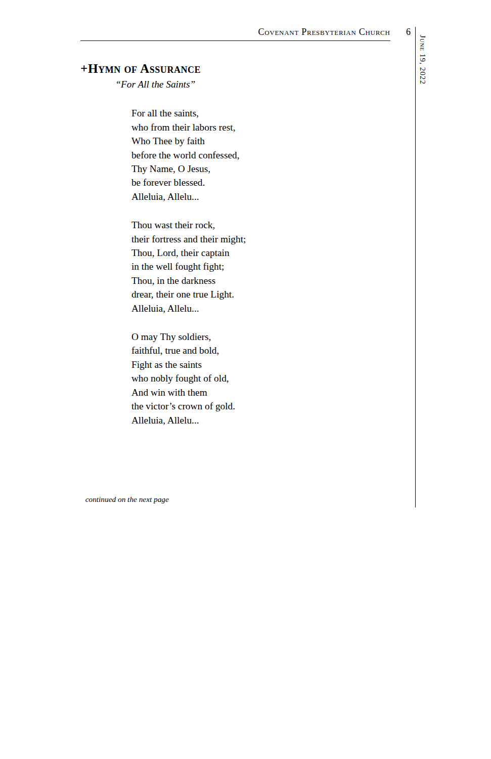Covenant Presbyterian Church 6
June 19, 2022
+Hymn of Assurance
“For All the Saints”
For all the saints,
who from their labors rest,
Who Thee by faith
before the world confessed,
Thy Name, O Jesus,
be forever blessed.
Alleluia, Allelu...
Thou wast their rock,
their fortress and their might;
Thou, Lord, their captain
in the well fought fight;
Thou, in the darkness
drear, their one true Light.
Alleluia, Allelu...
O may Thy soldiers,
faithful, true and bold,
Fight as the saints
who nobly fought of old,
And win with them
the victor’s crown of gold.
Alleluia, Allelu...
continued on the next page